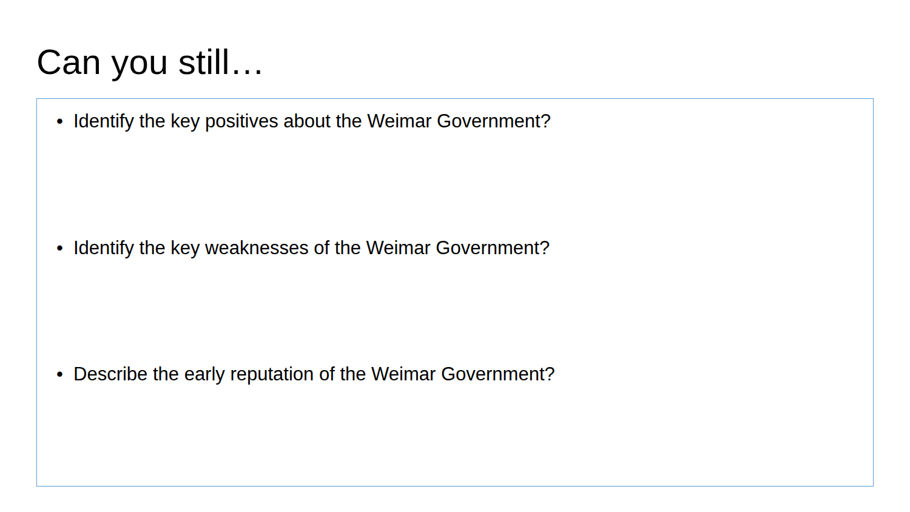Can you still…
Identify the key positives about the Weimar Government?
Identify the key weaknesses of the Weimar Government?
Describe the early reputation of the Weimar Government?